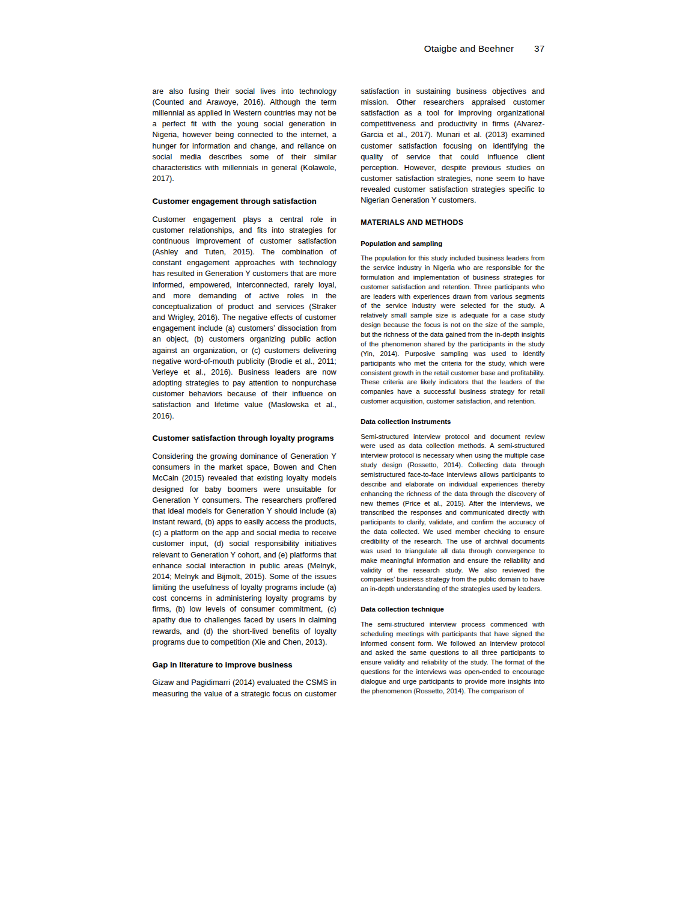Otaigbe and Beehner37
are also fusing their social lives into technology (Counted and Arawoye, 2016). Although the term millennial as applied in Western countries may not be a perfect fit with the young social generation in Nigeria, however being connected to the internet, a hunger for information and change, and reliance on social media describes some of their similar characteristics with millennials in general (Kolawole, 2017).
Customer engagement through satisfaction
Customer engagement plays a central role in customer relationships, and fits into strategies for continuous improvement of customer satisfaction (Ashley and Tuten, 2015). The combination of constant engagement approaches with technology has resulted in Generation Y customers that are more informed, empowered, interconnected, rarely loyal, and more demanding of active roles in the conceptualization of product and services (Straker and Wrigley, 2016). The negative effects of customer engagement include (a) customers’ dissociation from an object, (b) customers organizing public action against an organization, or (c) customers delivering negative word-of-mouth publicity (Brodie et al., 2011; Verleye et al., 2016). Business leaders are now adopting strategies to pay attention to nonpurchase customer behaviors because of their influence on satisfaction and lifetime value (Maslowska et al., 2016).
Customer satisfaction through loyalty programs
Considering the growing dominance of Generation Y consumers in the market space, Bowen and Chen McCain (2015) revealed that existing loyalty models designed for baby boomers were unsuitable for Generation Y consumers. The researchers proffered that ideal models for Generation Y should include (a) instant reward, (b) apps to easily access the products, (c) a platform on the app and social media to receive customer input, (d) social responsibility initiatives relevant to Generation Y cohort, and (e) platforms that enhance social interaction in public areas (Melnyk, 2014; Melnyk and Bijmolt, 2015). Some of the issues limiting the usefulness of loyalty programs include (a) cost concerns in administering loyalty programs by firms, (b) low levels of consumer commitment, (c) apathy due to challenges faced by users in claiming rewards, and (d) the short-lived benefits of loyalty programs due to competition (Xie and Chen, 2013).
Gap in literature to improve business
Gizaw and Pagidimarri (2014) evaluated the CSMS in measuring the value of a strategic focus on customer satisfaction in sustaining business objectives and mission. Other researchers appraised customer satisfaction as a tool for improving organizational competitiveness and productivity in firms (Alvarez-Garcia et al., 2017). Munari et al. (2013) examined customer satisfaction focusing on identifying the quality of service that could influence client perception. However, despite previous studies on customer satisfaction strategies, none seem to have revealed customer satisfaction strategies specific to Nigerian Generation Y customers.
MATERIALS AND METHODS
Population and sampling
The population for this study included business leaders from the service industry in Nigeria who are responsible for the formulation and implementation of business strategies for customer satisfaction and retention. Three participants who are leaders with experiences drawn from various segments of the service industry were selected for the study. A relatively small sample size is adequate for a case study design because the focus is not on the size of the sample, but the richness of the data gained from the in-depth insights of the phenomenon shared by the participants in the study (Yin, 2014). Purposive sampling was used to identify participants who met the criteria for the study, which were consistent growth in the retail customer base and profitability. These criteria are likely indicators that the leaders of the companies have a successful business strategy for retail customer acquisition, customer satisfaction, and retention.
Data collection instruments
Semi-structured interview protocol and document review were used as data collection methods. A semi-structured interview protocol is necessary when using the multiple case study design (Rossetto, 2014). Collecting data through semistructured face-to-face interviews allows participants to describe and elaborate on individual experiences thereby enhancing the richness of the data through the discovery of new themes (Price et al., 2015). After the interviews, we transcribed the responses and communicated directly with participants to clarify, validate, and confirm the accuracy of the data collected. We used member checking to ensure credibility of the research. The use of archival documents was used to triangulate all data through convergence to make meaningful information and ensure the reliability and validity of the research study. We also reviewed the companies’ business strategy from the public domain to have an in-depth understanding of the strategies used by leaders.
Data collection technique
The semi-structured interview process commenced with scheduling meetings with participants that have signed the informed consent form. We followed an interview protocol and asked the same questions to all three participants to ensure validity and reliability of the study. The format of the questions for the interviews was open-ended to encourage dialogue and urge participants to provide more insights into the phenomenon (Rossetto, 2014). The comparison of